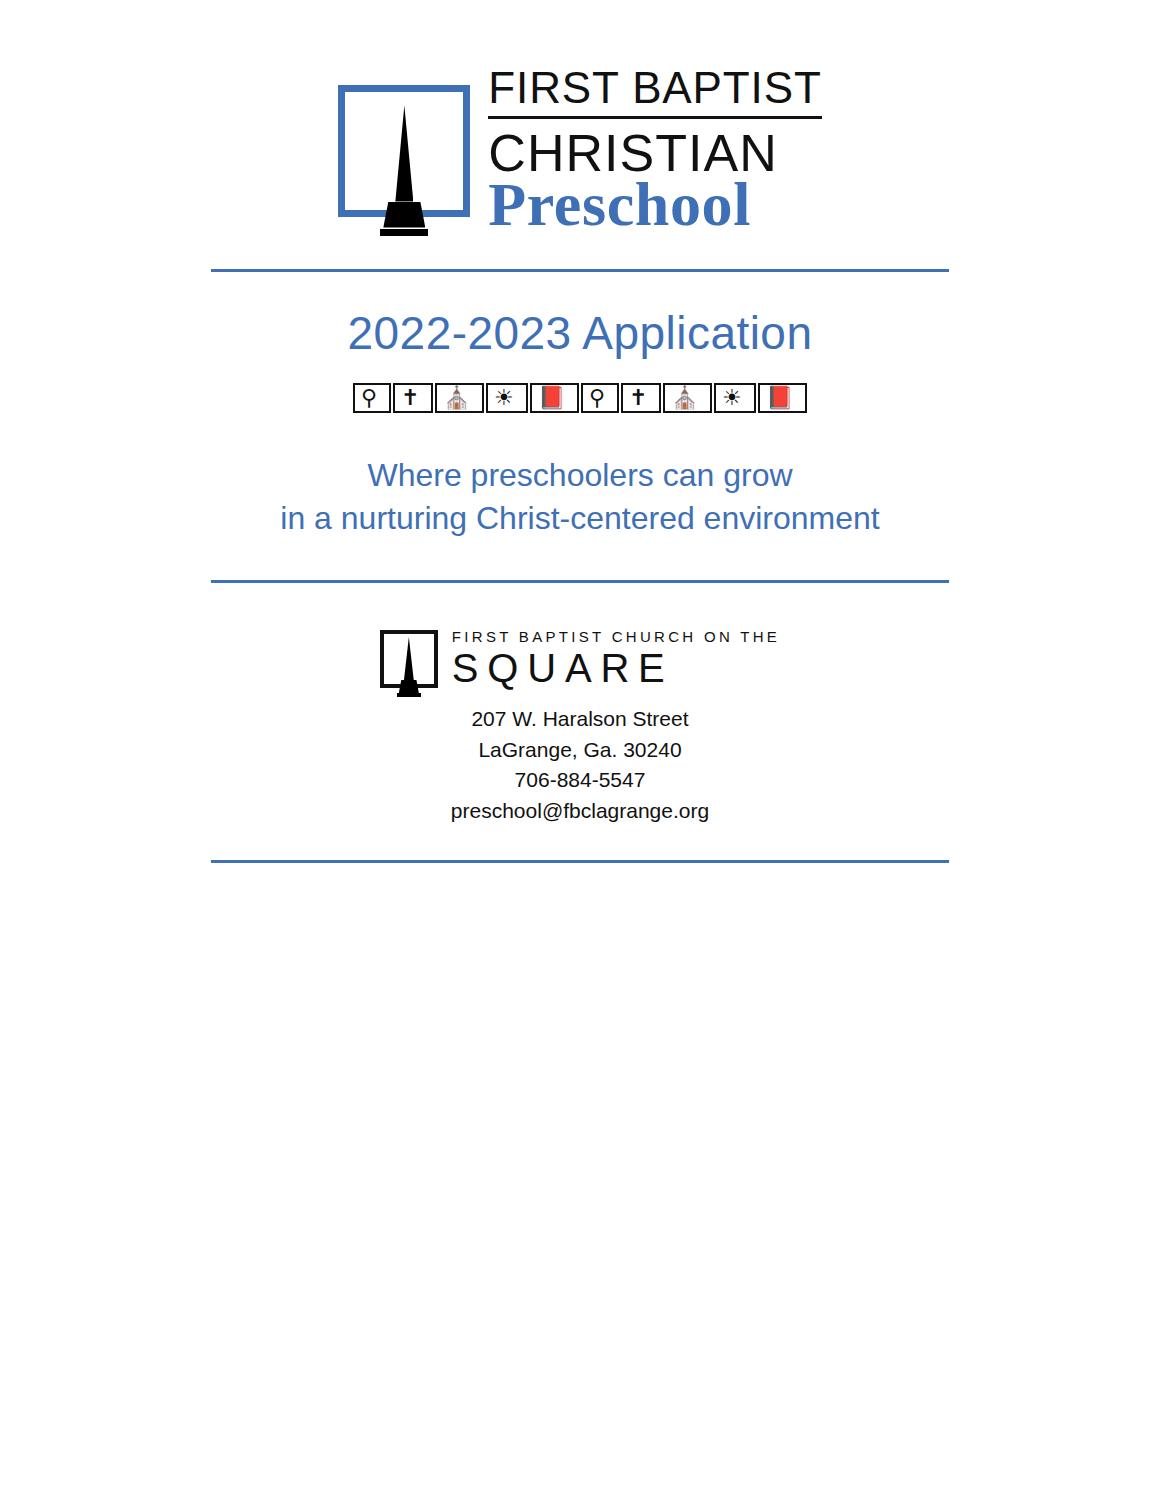First Baptist Christian Preschool
2022-2023 Application
⚲✝⛪☀📕⚲✝⛪☀📕
Where preschoolers can grow
in a nurturing Christ-centered environment
First Baptist Church on the Square
207 W. Haralson Street
LaGrange, Ga. 30240
706-884-5547
preschool@fbclagrange.org